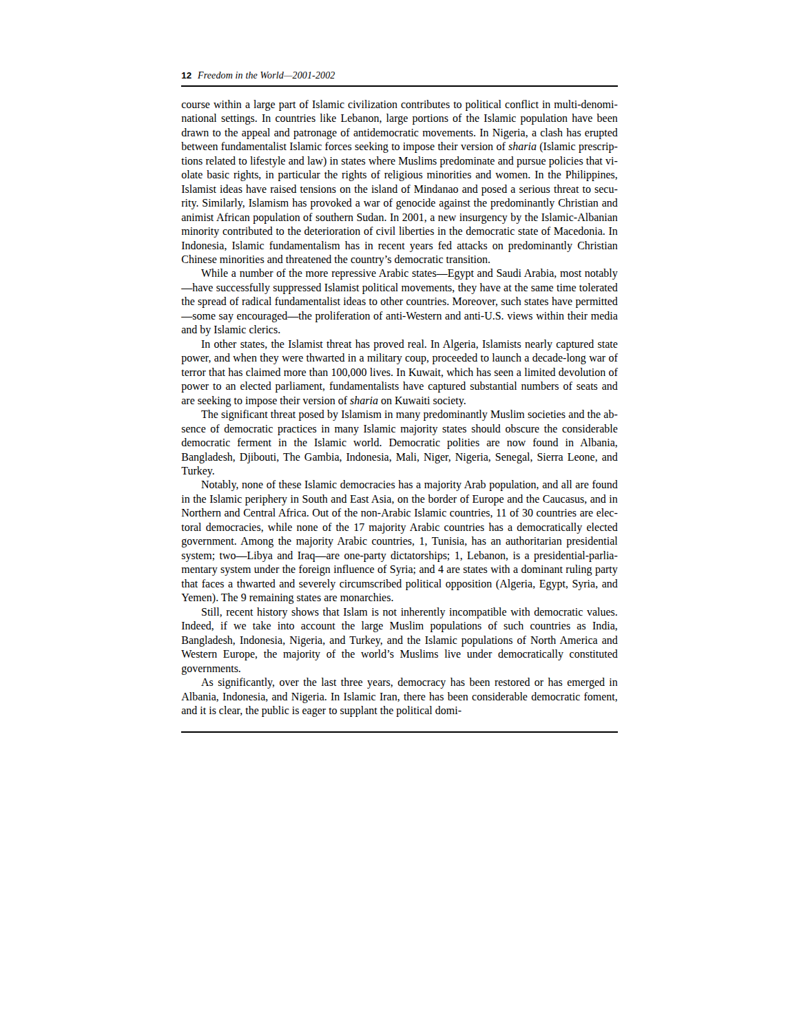12 Freedom in the World—2001-2002
course within a large part of Islamic civilization contributes to political conflict in multi-denominational settings. In countries like Lebanon, large portions of the Islamic population have been drawn to the appeal and patronage of antidemocratic movements. In Nigeria, a clash has erupted between fundamentalist Islamic forces seeking to impose their version of sharia (Islamic prescriptions related to lifestyle and law) in states where Muslims predominate and pursue policies that violate basic rights, in particular the rights of religious minorities and women. In the Philippines, Islamist ideas have raised tensions on the island of Mindanao and posed a serious threat to security. Similarly, Islamism has provoked a war of genocide against the predominantly Christian and animist African population of southern Sudan. In 2001, a new insurgency by the Islamic-Albanian minority contributed to the deterioration of civil liberties in the democratic state of Macedonia. In Indonesia, Islamic fundamentalism has in recent years fed attacks on predominantly Christian Chinese minorities and threatened the country’s democratic transition.
While a number of the more repressive Arabic states—Egypt and Saudi Arabia, most notably—have successfully suppressed Islamist political movements, they have at the same time tolerated the spread of radical fundamentalist ideas to other countries. Moreover, such states have permitted—some say encouraged—the proliferation of anti-Western and anti-U.S. views within their media and by Islamic clerics.
In other states, the Islamist threat has proved real. In Algeria, Islamists nearly captured state power, and when they were thwarted in a military coup, proceeded to launch a decade-long war of terror that has claimed more than 100,000 lives. In Kuwait, which has seen a limited devolution of power to an elected parliament, fundamentalists have captured substantial numbers of seats and are seeking to impose their version of sharia on Kuwaiti society.
The significant threat posed by Islamism in many predominantly Muslim societies and the absence of democratic practices in many Islamic majority states should obscure the considerable democratic ferment in the Islamic world. Democratic polities are now found in Albania, Bangladesh, Djibouti, The Gambia, Indonesia, Mali, Niger, Nigeria, Senegal, Sierra Leone, and Turkey.
Notably, none of these Islamic democracies has a majority Arab population, and all are found in the Islamic periphery in South and East Asia, on the border of Europe and the Caucasus, and in Northern and Central Africa. Out of the non-Arabic Islamic countries, 11 of 30 countries are electoral democracies, while none of the 17 majority Arabic countries has a democratically elected government. Among the majority Arabic countries, 1, Tunisia, has an authoritarian presidential system; two—Libya and Iraq—are one-party dictatorships; 1, Lebanon, is a presidential-parliamentary system under the foreign influence of Syria; and 4 are states with a dominant ruling party that faces a thwarted and severely circumscribed political opposition (Algeria, Egypt, Syria, and Yemen). The 9 remaining states are monarchies.
Still, recent history shows that Islam is not inherently incompatible with democratic values. Indeed, if we take into account the large Muslim populations of such countries as India, Bangladesh, Indonesia, Nigeria, and Turkey, and the Islamic populations of North America and Western Europe, the majority of the world’s Muslims live under democratically constituted governments.
As significantly, over the last three years, democracy has been restored or has emerged in Albania, Indonesia, and Nigeria. In Islamic Iran, there has been considerable democratic foment, and it is clear, the public is eager to supplant the political domi-